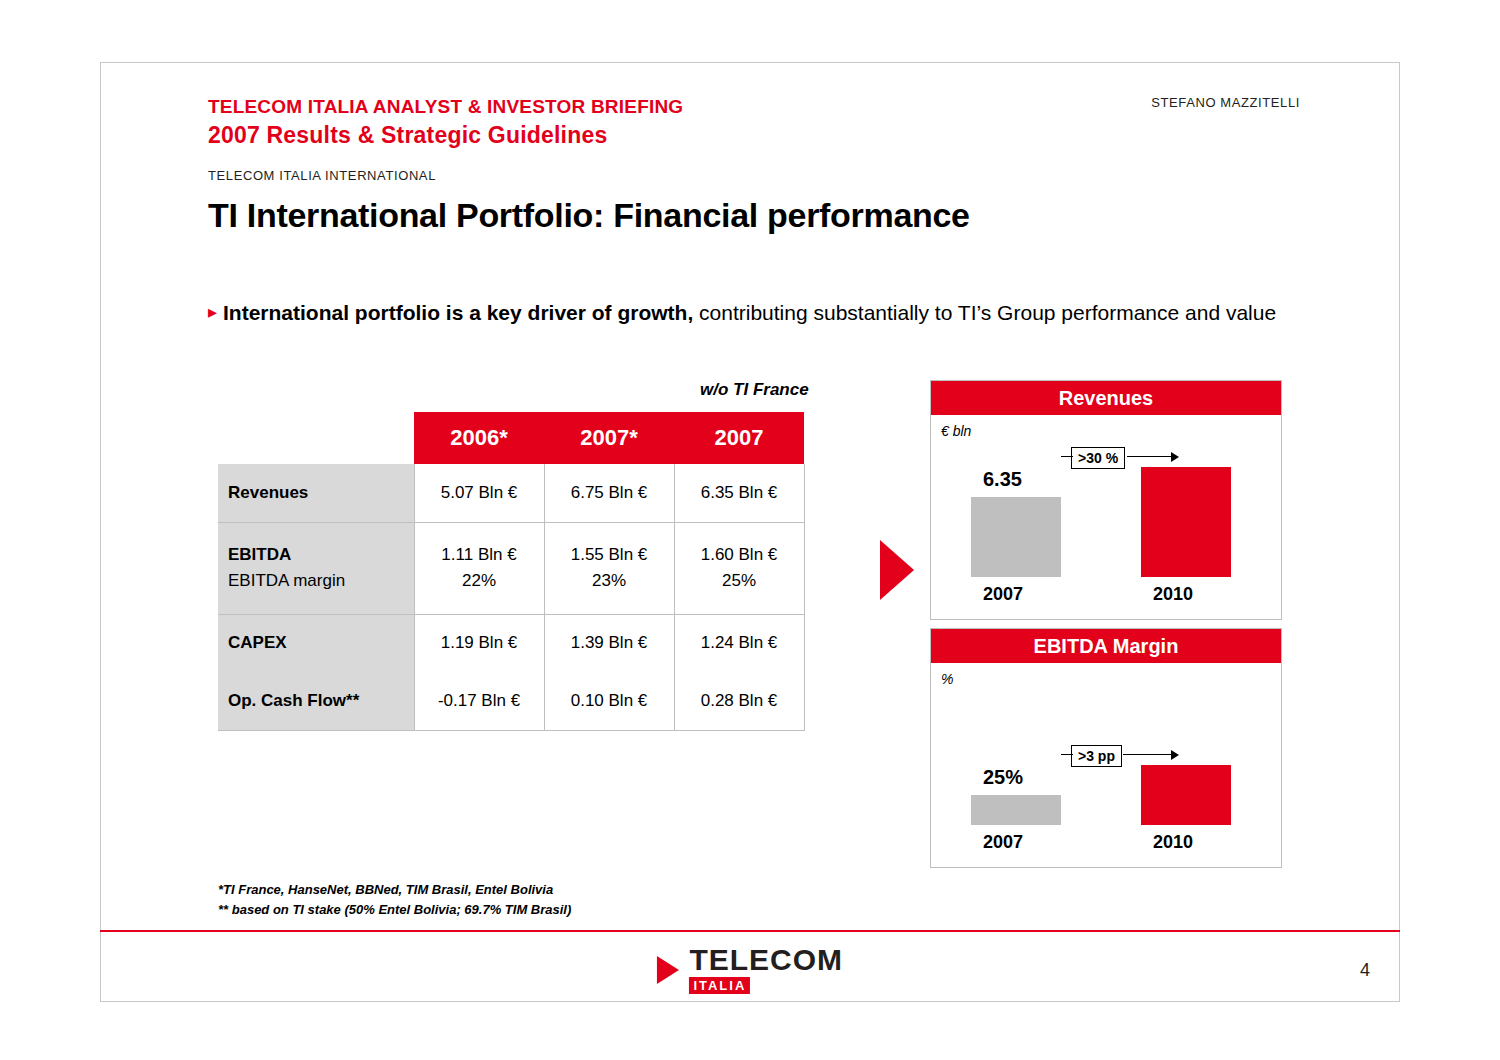TELECOM ITALIA ANALYST & INVESTOR BRIEFING 2007 Results & Strategic Guidelines
STEFANO MAZZITELLI
TELECOM ITALIA INTERNATIONAL
TI International Portfolio: Financial performance
▸International portfolio is a key driver of growth, contributing substantially to TI’s Group performance and value
w/o TI France
| | 2006* | 2007* | 2007 |
| Revenues | 5.07 Bln € | 6.75 Bln € | 6.35 Bln € |
| EBITDA EBITDA margin | 1.11 Bln € 22% | 1.55 Bln € 23% | 1.60 Bln € 25% |
| CAPEX | 1.19 Bln € | 1.39 Bln € | 1.24 Bln € |
| Op. Cash Flow** | -0.17 Bln € | 0.10 Bln € | 0.28 Bln € |
Revenues
€ bln
6.35
>30 %
2007
2010
EBITDA Margin
%
25%
>3 pp
2007
2010
*TI France, HanseNet, BBNed, TIM Brasil, Entel Bolivia
** based on TI stake (50% Entel Bolivia; 69.7% TIM Brasil)
TELECOM
ITALIA
4